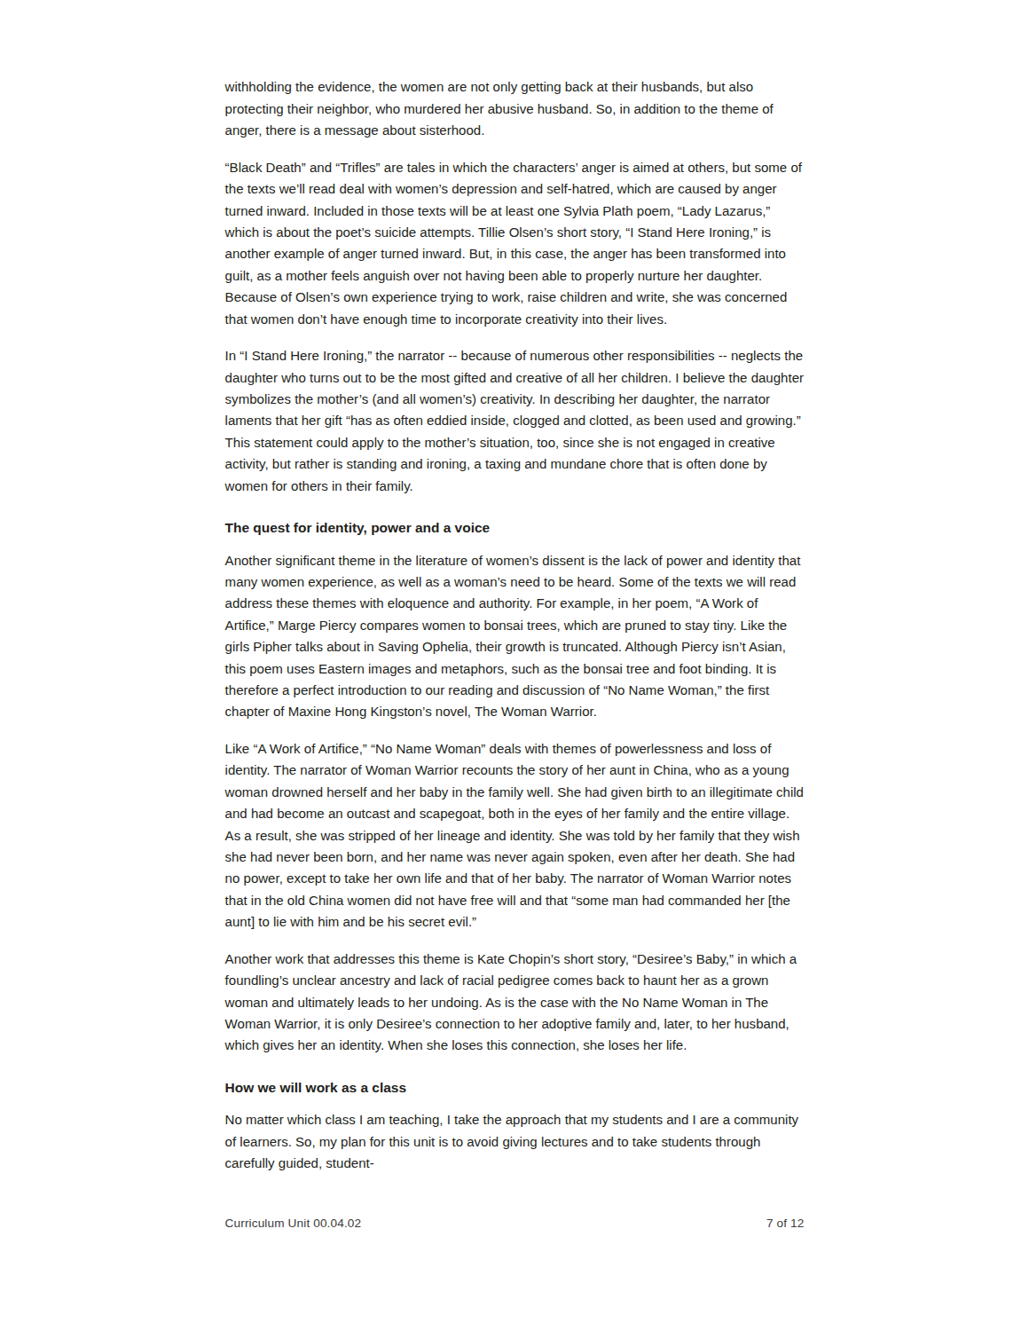withholding the evidence, the women are not only getting back at their husbands, but also protecting their neighbor, who murdered her abusive husband. So, in addition to the theme of anger, there is a message about sisterhood.
“Black Death” and “Trifles” are tales in which the characters’ anger is aimed at others, but some of the texts we’ll read deal with women’s depression and self-hatred, which are caused by anger turned inward. Included in those texts will be at least one Sylvia Plath poem, “Lady Lazarus,” which is about the poet’s suicide attempts. Tillie Olsen’s short story, “I Stand Here Ironing,” is another example of anger turned inward. But, in this case, the anger has been transformed into guilt, as a mother feels anguish over not having been able to properly nurture her daughter. Because of Olsen’s own experience trying to work, raise children and write, she was concerned that women don’t have enough time to incorporate creativity into their lives.
In “I Stand Here Ironing,” the narrator -- because of numerous other responsibilities -- neglects the daughter who turns out to be the most gifted and creative of all her children. I believe the daughter symbolizes the mother’s (and all women’s) creativity. In describing her daughter, the narrator laments that her gift “has as often eddied inside, clogged and clotted, as been used and growing.” This statement could apply to the mother’s situation, too, since she is not engaged in creative activity, but rather is standing and ironing, a taxing and mundane chore that is often done by women for others in their family.
The quest for identity, power and a voice
Another significant theme in the literature of women’s dissent is the lack of power and identity that many women experience, as well as a woman’s need to be heard. Some of the texts we will read address these themes with eloquence and authority. For example, in her poem, “A Work of Artifice,” Marge Piercy compares women to bonsai trees, which are pruned to stay tiny. Like the girls Pipher talks about in Saving Ophelia, their growth is truncated. Although Piercy isn’t Asian, this poem uses Eastern images and metaphors, such as the bonsai tree and foot binding. It is therefore a perfect introduction to our reading and discussion of “No Name Woman,” the first chapter of Maxine Hong Kingston’s novel, The Woman Warrior.
Like “A Work of Artifice,” “No Name Woman” deals with themes of powerlessness and loss of identity. The narrator of Woman Warrior recounts the story of her aunt in China, who as a young woman drowned herself and her baby in the family well. She had given birth to an illegitimate child and had become an outcast and scapegoat, both in the eyes of her family and the entire village. As a result, she was stripped of her lineage and identity. She was told by her family that they wish she had never been born, and her name was never again spoken, even after her death. She had no power, except to take her own life and that of her baby. The narrator of Woman Warrior notes that in the old China women did not have free will and that “some man had commanded her [the aunt] to lie with him and be his secret evil.”
Another work that addresses this theme is Kate Chopin’s short story, “Desiree’s Baby,” in which a foundling’s unclear ancestry and lack of racial pedigree comes back to haunt her as a grown woman and ultimately leads to her undoing. As is the case with the No Name Woman in The Woman Warrior, it is only Desiree’s connection to her adoptive family and, later, to her husband, which gives her an identity. When she loses this connection, she loses her life.
How we will work as a class
No matter which class I am teaching, I take the approach that my students and I are a community of learners. So, my plan for this unit is to avoid giving lectures and to take students through carefully guided, student-
Curriculum Unit 00.04.02
7 of 12